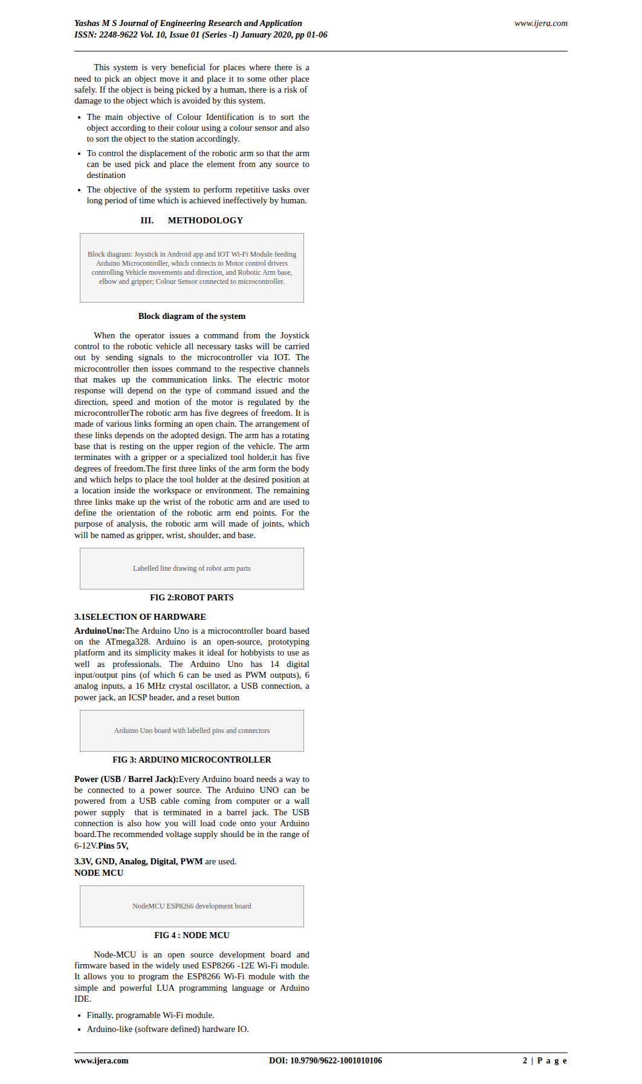Yashas M S Journal of Engineering Research and Application www.ijera.com
ISSN: 2248-9622 Vol. 10, Issue 01 (Series -I) January 2020, pp 01-06
This system is very beneficial for places where there is a need to pick an object move it and place it to some other place safely. If the object is being picked by a human, there is a risk of damage to the object which is avoided by this system.
The main objective of Colour Identification is to sort the object according to their colour using a colour sensor and also to sort the object to the station accordingly.
To control the displacement of the robotic arm so that the arm can be used pick and place the element from any source to destination
The objective of the system to perform repetitive tasks over long period of time which is achieved ineffectively by human.
III. METHODOLOGY
Block diagram: Joystick in Android app and IOT Wi-Fi Module feeding Arduino Microcontroller, which connects to Motor control drivers controlling Vehicle movements and direction, and Robotic Arm base, elbow and gripper; Colour Sensor connected to microcontroller.
Block diagram of the system
When the operator issues a command from the Joystick control to the robotic vehicle all necessary tasks will be carried out by sending signals to the microcontroller via IOT. The microcontroller then issues command to the respective channels that makes up the communication links. The electric motor response will depend on the type of command issued and the direction, speed and motion of the motor is regulated by the microcontrollerThe robotic arm has five degrees of freedom. It is made of various links forming an open chain. The arrangement of these links depends on the adopted design. The arm has a rotating base that is resting on the upper region of the vehicle. The arm terminates with a gripper or a specialized tool holder,it has five degrees of freedom.The first three links of the arm form the body and which helps to place the tool holder at the desired position at a location inside the workspace or environment. The remaining three links make up the wrist of the robotic arm and are used to define the orientation of the robotic arm end points. For the purpose of analysis, the robotic arm will made of joints, which will be named as gripper, wrist, shoulder, and base.
Labelled line drawing of robot arm parts
FIG 2:ROBOT PARTS
3.1SELECTION OF HARDWARE
ArduinoUno: The Arduino Uno is a microcontroller board based on the ATmega328. Arduino is an open-source, prototyping platform and its simplicity makes it ideal for hobbyists to use as well as professionals. The Arduino Uno has 14 digital input/output pins (of which 6 can be used as PWM outputs), 6 analog inputs, a 16 MHz crystal oscillator, a USB connection, a power jack, an ICSP header, and a reset button
Arduino Uno board with labelled pins and connectors
FIG 3: ARDUINO MICROCONTROLLER
Power (USB / Barrel Jack): Every Arduino board needs a way to be connected to a power source. The Arduino UNO can be powered from a USB cable coming from computer or a wall power supply that is terminated in a barrel jack. The USB connection is also how you will load code onto your Arduino board.The recommended voltage supply should be in the range of 6-12V.Pins 5V,
3.3V, GND, Analog, Digital, PWM are used.
NODE MCU
NodeMCU ESP8266 development board
FIG 4 : NODE MCU
Node-MCU is an open source development board and firmware based in the widely used ESP8266 -12E Wi-Fi module. It allows you to program the ESP8266 Wi-Fi module with the simple and powerful LUA programming language or Arduino IDE.
Finally, programable Wi-Fi module.
Arduino-like (software defined) hardware IO.
www.ijera.com DOI: 10.9790/9622-1001010106 2 | P a g e